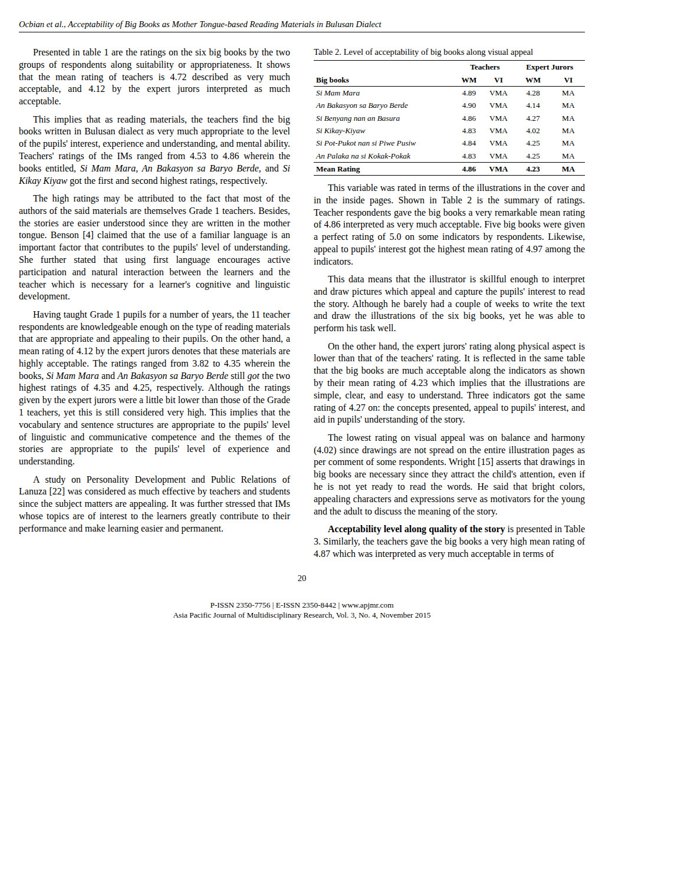Ocbian et al., Acceptability of Big Books as Mother Tongue-based Reading Materials in Bulusan Dialect
Presented in table 1 are the ratings on the six big books by the two groups of respondents along suitability or appropriateness. It shows that the mean rating of teachers is 4.72 described as very much acceptable, and 4.12 by the expert jurors interpreted as much acceptable.
This implies that as reading materials, the teachers find the big books written in Bulusan dialect as very much appropriate to the level of the pupils' interest, experience and understanding, and mental ability. Teachers' ratings of the IMs ranged from 4.53 to 4.86 wherein the books entitled, Si Mam Mara, An Bakasyon sa Baryo Berde, and Si Kikay Kiyaw got the first and second highest ratings, respectively.
The high ratings may be attributed to the fact that most of the authors of the said materials are themselves Grade 1 teachers. Besides, the stories are easier understood since they are written in the mother tongue. Benson [4] claimed that the use of a familiar language is an important factor that contributes to the pupils' level of understanding. She further stated that using first language encourages active participation and natural interaction between the learners and the teacher which is necessary for a learner's cognitive and linguistic development.
Having taught Grade 1 pupils for a number of years, the 11 teacher respondents are knowledgeable enough on the type of reading materials that are appropriate and appealing to their pupils. On the other hand, a mean rating of 4.12 by the expert jurors denotes that these materials are highly acceptable. The ratings ranged from 3.82 to 4.35 wherein the books, Si Mam Mara and An Bakasyon sa Baryo Berde still got the two highest ratings of 4.35 and 4.25, respectively. Although the ratings given by the expert jurors were a little bit lower than those of the Grade 1 teachers, yet this is still considered very high. This implies that the vocabulary and sentence structures are appropriate to the pupils' level of linguistic and communicative competence and the themes of the stories are appropriate to the pupils' level of experience and understanding.
A study on Personality Development and Public Relations of Lanuza [22] was considered as much effective by teachers and students since the subject matters are appealing. It was further stressed that IMs whose topics are of interest to the learners greatly contribute to their performance and make learning easier and permanent.
Table 2. Level of acceptability of big books along visual appeal
| Big books | Teachers | Expert Jurors |
| --- | --- | --- |
| WM | VI | WM | VI |
| Si Mam Mara | 4.89 | VMA | 4.28 | MA |
| An Bakasyon sa Baryo Berde | 4.90 | VMA | 4.14 | MA |
| Si Benyang nan an Basura | 4.86 | VMA | 4.27 | MA |
| Si Kikay-Kiyaw | 4.83 | VMA | 4.02 | MA |
| Si Pot-Pukot nan si Piwe Pusiw | 4.84 | VMA | 4.25 | MA |
| An Palaka na si Kokak-Pokak | 4.83 | VMA | 4.25 | MA |
| Mean Rating | 4.86 | VMA | 4.23 | MA |
This variable was rated in terms of the illustrations in the cover and in the inside pages. Shown in Table 2 is the summary of ratings. Teacher respondents gave the big books a very remarkable mean rating of 4.86 interpreted as very much acceptable. Five big books were given a perfect rating of 5.0 on some indicators by respondents. Likewise, appeal to pupils' interest got the highest mean rating of 4.97 among the indicators.
This data means that the illustrator is skillful enough to interpret and draw pictures which appeal and capture the pupils' interest to read the story. Although he barely had a couple of weeks to write the text and draw the illustrations of the six big books, yet he was able to perform his task well.
On the other hand, the expert jurors' rating along physical aspect is lower than that of the teachers' rating. It is reflected in the same table that the big books are much acceptable along the indicators as shown by their mean rating of 4.23 which implies that the illustrations are simple, clear, and easy to understand. Three indicators got the same rating of 4.27 on: the concepts presented, appeal to pupils' interest, and aid in pupils' understanding of the story.
The lowest rating on visual appeal was on balance and harmony (4.02) since drawings are not spread on the entire illustration pages as per comment of some respondents. Wright [15] asserts that drawings in big books are necessary since they attract the child's attention, even if he is not yet ready to read the words. He said that bright colors, appealing characters and expressions serve as motivators for the young and the adult to discuss the meaning of the story.
Acceptability level along quality of the story is presented in Table 3. Similarly, the teachers gave the big books a very high mean rating of 4.87 which was interpreted as very much acceptable in terms of
20
P-ISSN 2350-7756 | E-ISSN 2350-8442 | www.apjmr.com
Asia Pacific Journal of Multidisciplinary Research, Vol. 3, No. 4, November 2015